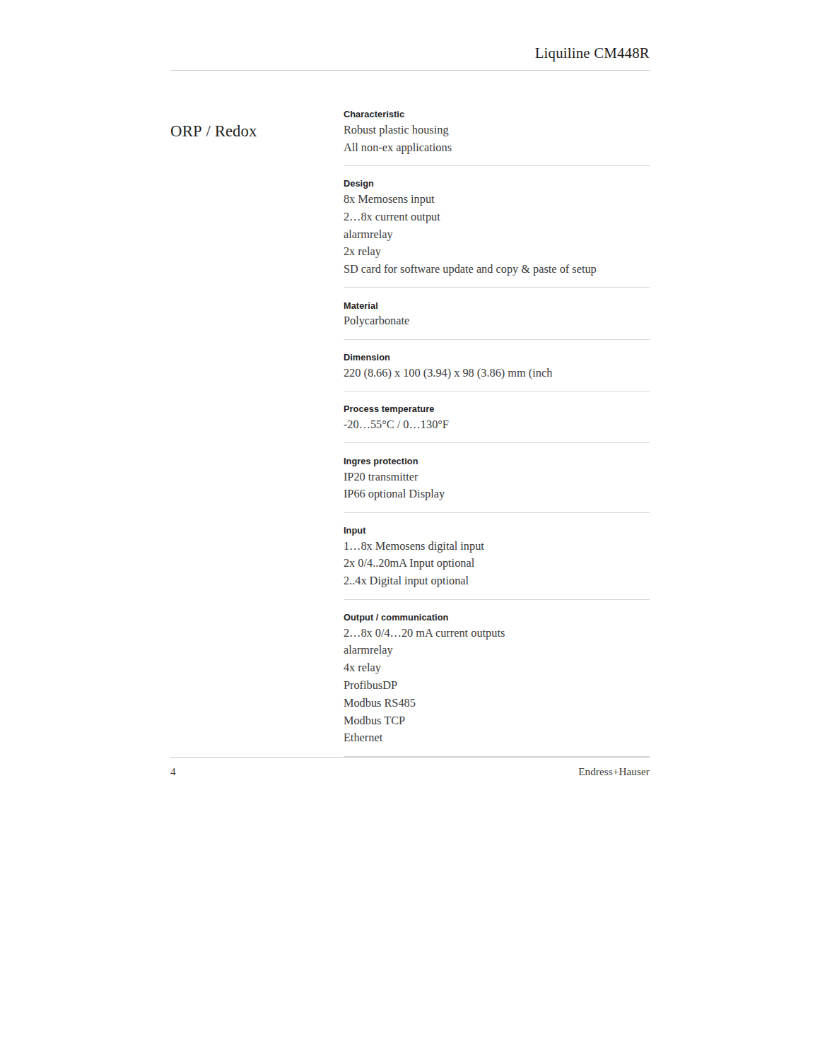Liquiline CM448R
ORP / Redox
Characteristic
Robust plastic housing
All non-ex applications
Design
8x Memosens input
2…8x current output
alarmrelay
2x relay
SD card for software update and copy & paste of setup
Material
Polycarbonate
Dimension
220 (8.66) x 100 (3.94) x 98 (3.86) mm (inch
Process temperature
-20…55°C / 0…130°F
Ingres protection
IP20 transmitter
IP66 optional Display
Input
1…8x Memosens digital input
2x 0/4..20mA Input optional
2..4x Digital input optional
Output / communication
2…8x 0/4…20 mA current outputs
alarmrelay
4x relay
ProfibusDP
Modbus RS485
Modbus TCP
Ethernet
4 Endress+Hauser